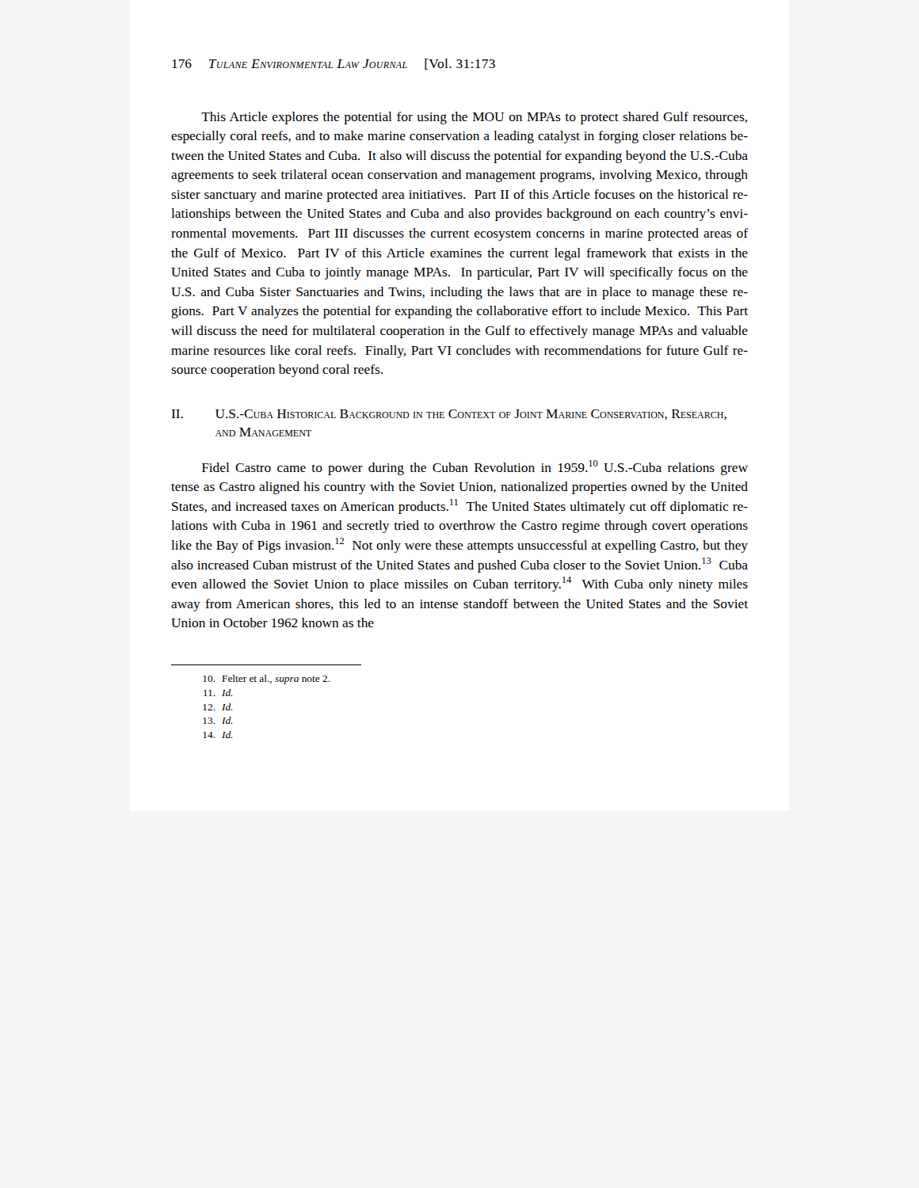176 Tulane Environmental Law Journal [Vol. 31:173
This Article explores the potential for using the MOU on MPAs to protect shared Gulf resources, especially coral reefs, and to make marine conservation a leading catalyst in forging closer relations between the United States and Cuba. It also will discuss the potential for expanding beyond the U.S.-Cuba agreements to seek trilateral ocean conservation and management programs, involving Mexico, through sister sanctuary and marine protected area initiatives. Part II of this Article focuses on the historical relationships between the United States and Cuba and also provides background on each country’s environmental movements. Part III discusses the current ecosystem concerns in marine protected areas of the Gulf of Mexico. Part IV of this Article examines the current legal framework that exists in the United States and Cuba to jointly manage MPAs. In particular, Part IV will specifically focus on the U.S. and Cuba Sister Sanctuaries and Twins, including the laws that are in place to manage these regions. Part V analyzes the potential for expanding the collaborative effort to include Mexico. This Part will discuss the need for multilateral cooperation in the Gulf to effectively manage MPAs and valuable marine resources like coral reefs. Finally, Part VI concludes with recommendations for future Gulf resource cooperation beyond coral reefs.
II. U.S.-Cuba Historical Background in the Context of Joint Marine Conservation, Research, and Management
Fidel Castro came to power during the Cuban Revolution in 1959.10 U.S.-Cuba relations grew tense as Castro aligned his country with the Soviet Union, nationalized properties owned by the United States, and increased taxes on American products.11 The United States ultimately cut off diplomatic relations with Cuba in 1961 and secretly tried to overthrow the Castro regime through covert operations like the Bay of Pigs invasion.12 Not only were these attempts unsuccessful at expelling Castro, but they also increased Cuban mistrust of the United States and pushed Cuba closer to the Soviet Union.13 Cuba even allowed the Soviet Union to place missiles on Cuban territory.14 With Cuba only ninety miles away from American shores, this led to an intense standoff between the United States and the Soviet Union in October 1962 known as the
10. Felter et al., supra note 2.
11. Id.
12. Id.
13. Id.
14. Id.